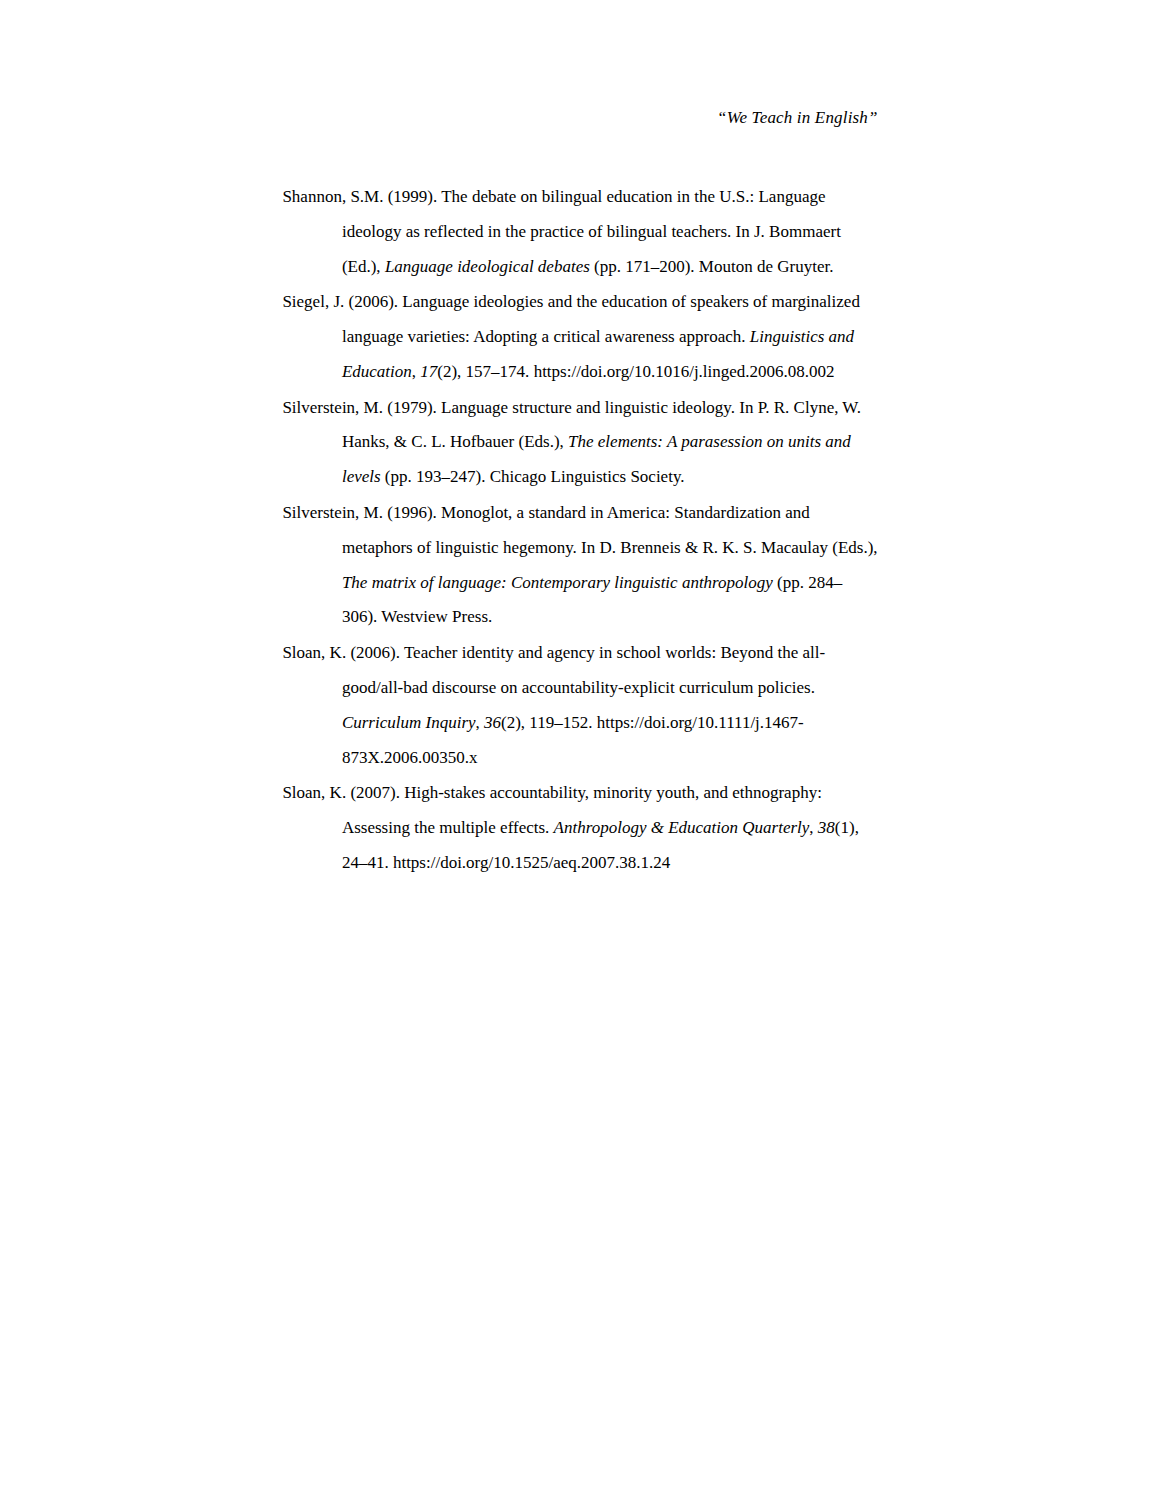“We Teach in English”
Shannon, S.M. (1999). The debate on bilingual education in the U.S.: Language ideology as reflected in the practice of bilingual teachers. In J. Bommaert (Ed.), Language ideological debates (pp. 171–200). Mouton de Gruyter.
Siegel, J. (2006). Language ideologies and the education of speakers of marginalized language varieties: Adopting a critical awareness approach. Linguistics and Education, 17(2), 157–174. https://doi.org/10.1016/j.linged.2006.08.002
Silverstein, M. (1979). Language structure and linguistic ideology. In P. R. Clyne, W. Hanks, & C. L. Hofbauer (Eds.), The elements: A parasession on units and levels (pp. 193–247). Chicago Linguistics Society.
Silverstein, M. (1996). Monoglot, a standard in America: Standardization and metaphors of linguistic hegemony. In D. Brenneis & R. K. S. Macaulay (Eds.), The matrix of language: Contemporary linguistic anthropology (pp. 284–306). Westview Press.
Sloan, K. (2006). Teacher identity and agency in school worlds: Beyond the all-good/all-bad discourse on accountability-explicit curriculum policies. Curriculum Inquiry, 36(2), 119–152. https://doi.org/10.1111/j.1467-873X.2006.00350.x
Sloan, K. (2007). High-stakes accountability, minority youth, and ethnography: Assessing the multiple effects. Anthropology & Education Quarterly, 38(1), 24–41. https://doi.org/10.1525/aeq.2007.38.1.24